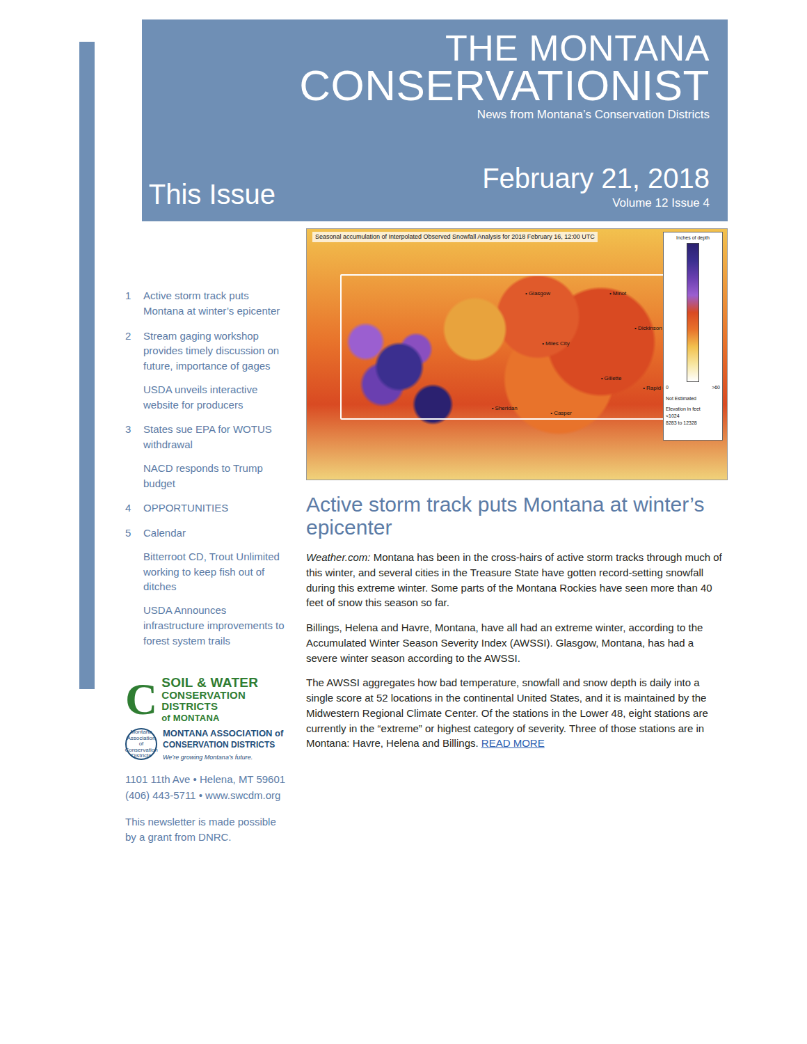THE MONTANA CONSERVATIONIST
News from Montana’s Conservation Districts
February 21, 2018 Volume 12 Issue 4
In This Issue
1
Active storm track puts Montana at winter’s epicenter
2
Stream gaging workshop provides timely discussion on future, importance of gages
USDA unveils interactive website for producers
3
States sue EPA for WOTUS withdrawal
NACD responds to Trump budget
4
OPPORTUNITIES
5
Calendar
Bitterroot CD, Trout Unlimited working to keep fish out of ditches
USDA Announces infrastructure improvements to forest system trails
C SOIL & WATER
CONSERVATION DISTRICTS
of MONTANA
Montana Association of Conservation Districts MONTANA ASSOCIATION of
CONSERVATION DISTRICTS
We’re growing Montana’s future.
1101 11th Ave • Helena, MT 59601
(406) 443-5711 • www.swcdm.org
This newsletter is made possible by a grant from DNRC.
Seasonal accumulation of Interpolated Observed Snowfall Analysis for 2018 February 16, 12:00 UTC
Glasgow Minot Dickinson Miles City Gillette Rapid City Sheridan Casper
Inches of depth
0>60
Not Estimated
Elevation in feet
<1024
8283 to 12328
Active storm track puts Montana at winter’s epicenter
Weather.com: Montana has been in the cross-hairs of active storm tracks through much of this winter, and several cities in the Treasure State have gotten record-setting snowfall during this extreme winter. Some parts of the Montana Rockies have seen more than 40 feet of snow this season so far.
Billings, Helena and Havre, Montana, have all had an extreme winter, according to the Accumulated Winter Season Severity Index (AWSSI). Glasgow, Montana, has had a severe winter season according to the AWSSI.
The AWSSI aggregates how bad temperature, snowfall and snow depth is daily into a single score at 52 locations in the continental United States, and it is maintained by the Midwestern Regional Climate Center. Of the stations in the Lower 48, eight stations are currently in the “extreme” or highest category of severity. Three of those stations are in Montana: Havre, Helena and Billings. READ MORE